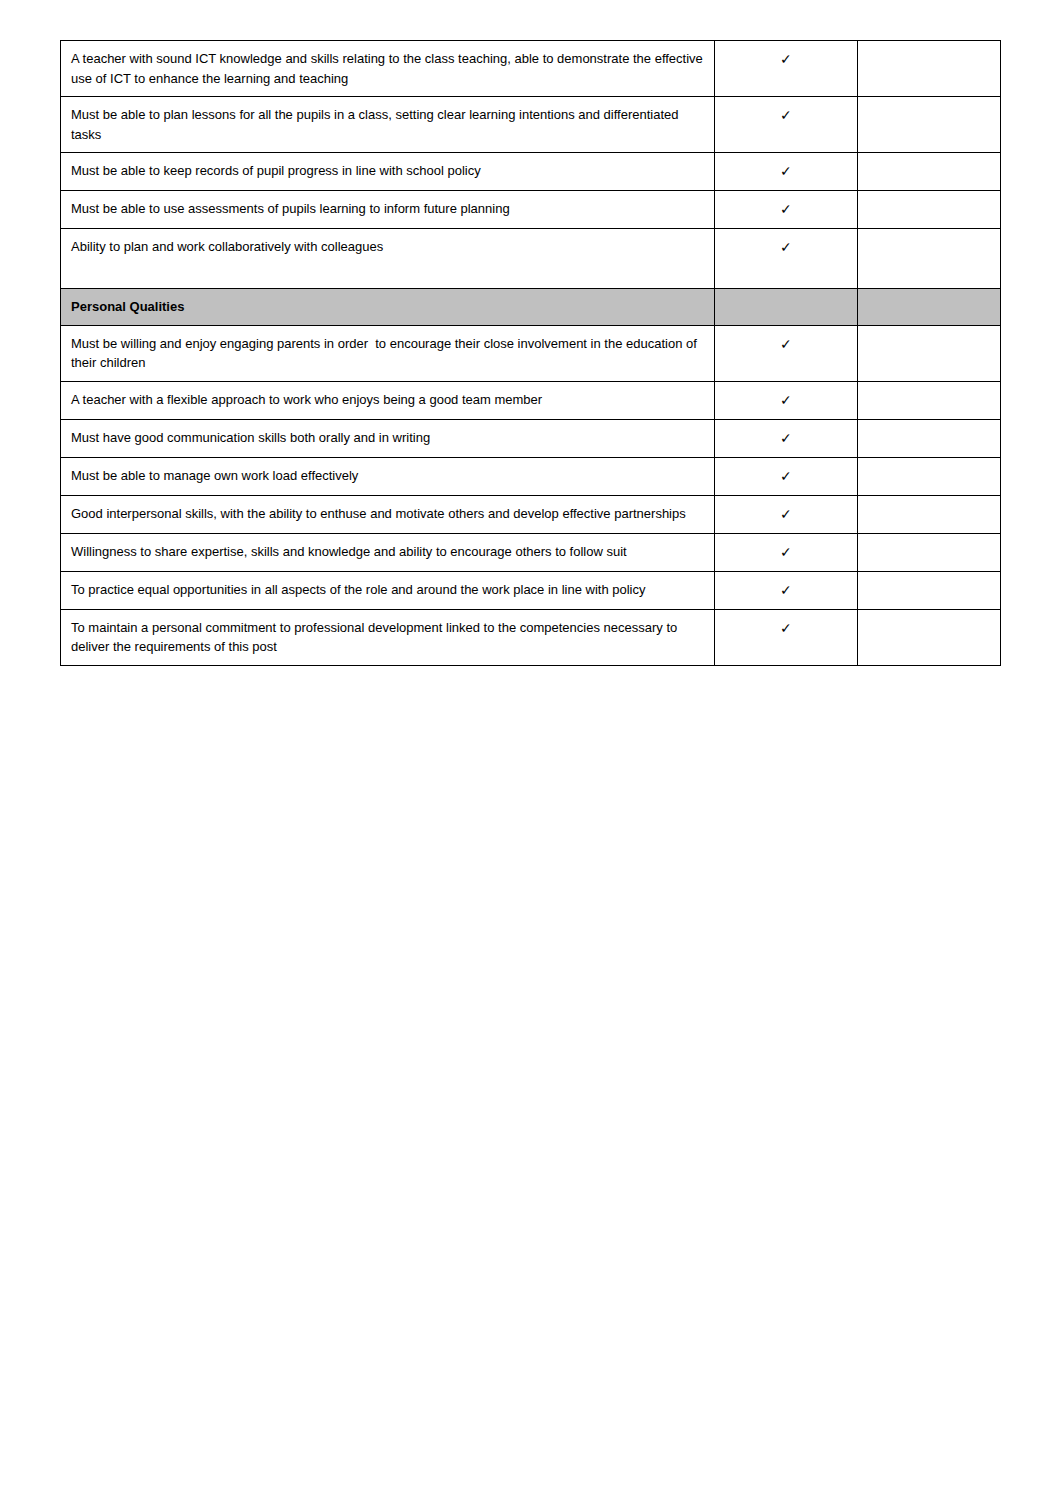| A teacher with sound ICT knowledge and skills relating to the class teaching, able to demonstrate the effective use of ICT to enhance the learning and teaching | ✓ | |
| Must be able to plan lessons for all the pupils in a class, setting clear learning intentions and differentiated tasks | ✓ | |
| Must be able to keep records of pupil progress in line with school policy | ✓ | |
| Must be able to use assessments of pupils learning to inform future planning | ✓ | |
| Ability to plan and work collaboratively with colleagues | ✓ | |
| Personal Qualities | | |
| Must be willing and enjoy engaging parents in order to encourage their close involvement in the education of their children | ✓ | |
| A teacher with a flexible approach to work who enjoys being a good team member | ✓ | |
| Must have good communication skills both orally and in writing | ✓ | |
| Must be able to manage own work load effectively | ✓ | |
| Good interpersonal skills, with the ability to enthuse and motivate others and develop effective partnerships | ✓ | |
| Willingness to share expertise, skills and knowledge and ability to encourage others to follow suit | ✓ | |
| To practice equal opportunities in all aspects of the role and around the work place in line with policy | ✓ | |
| To maintain a personal commitment to professional development linked to the competencies necessary to deliver the requirements of this post | ✓ | |